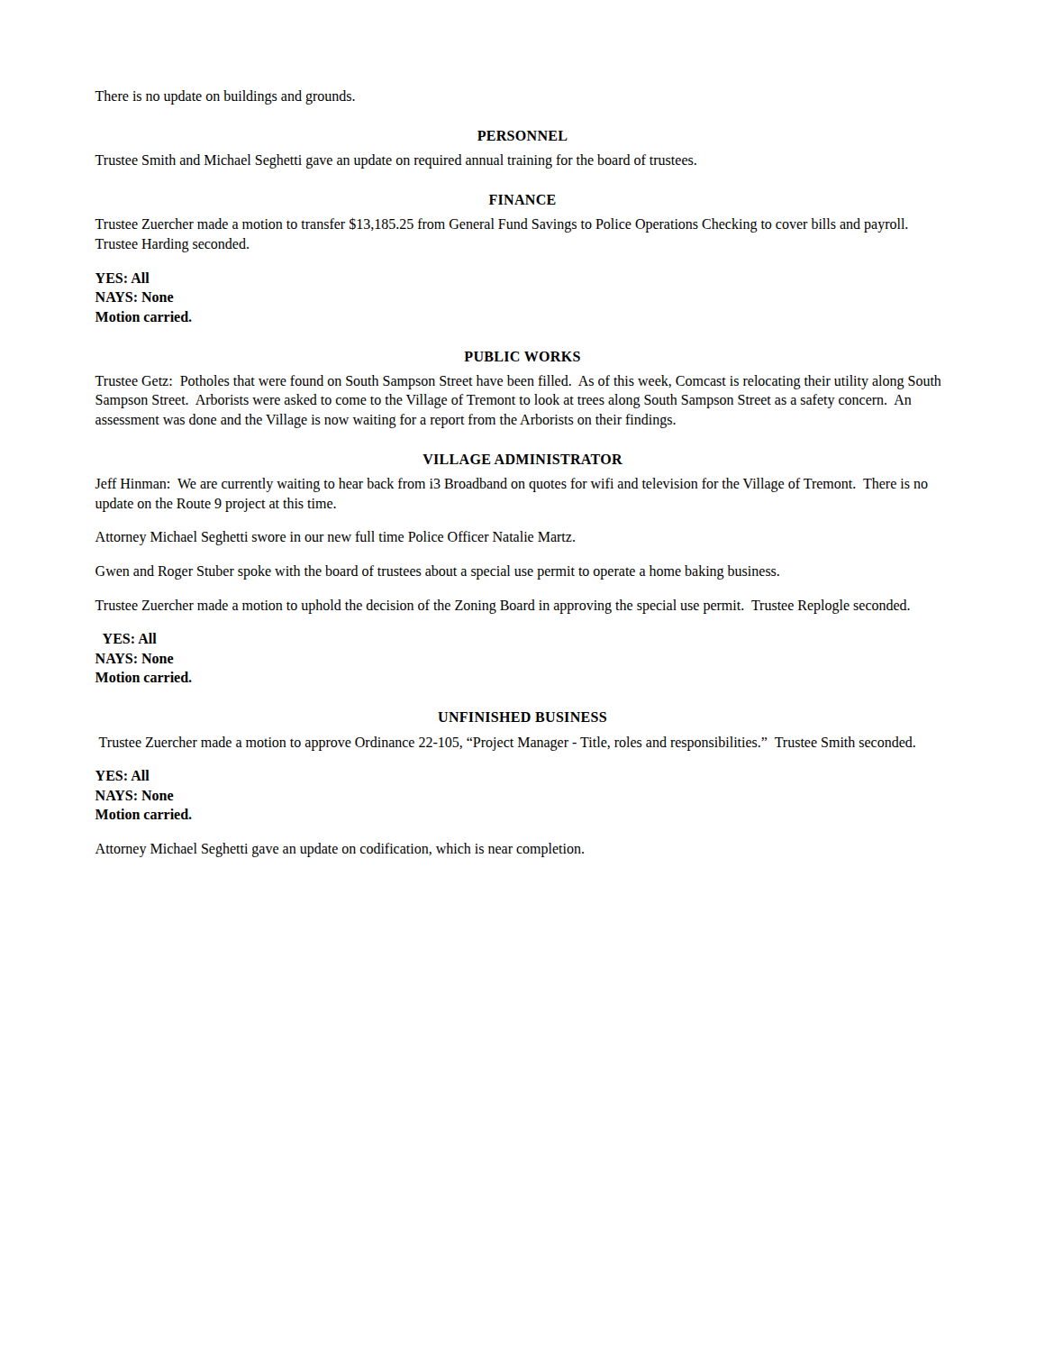There is no update on buildings and grounds.
Personnel
Trustee Smith and Michael Seghetti gave an update on required annual training for the board of trustees.
Finance
Trustee Zuercher made a motion to transfer $13,185.25 from General Fund Savings to Police Operations Checking to cover bills and payroll. Trustee Harding seconded.
YES: All
NAYS: None
Motion carried.
Public Works
Trustee Getz: Potholes that were found on South Sampson Street have been filled. As of this week, Comcast is relocating their utility along South Sampson Street. Arborists were asked to come to the Village of Tremont to look at trees along South Sampson Street as a safety concern. An assessment was done and the Village is now waiting for a report from the Arborists on their findings.
Village Administrator
Jeff Hinman: We are currently waiting to hear back from i3 Broadband on quotes for wifi and television for the Village of Tremont. There is no update on the Route 9 project at this time.
Attorney Michael Seghetti swore in our new full time Police Officer Natalie Martz.
Gwen and Roger Stuber spoke with the board of trustees about a special use permit to operate a home baking business.
Trustee Zuercher made a motion to uphold the decision of the Zoning Board in approving the special use permit. Trustee Replogle seconded.
YES: All
NAYS: None
Motion carried.
Unfinished Business
Trustee Zuercher made a motion to approve Ordinance 22-105, “Project Manager - Title, roles and responsibilities.” Trustee Smith seconded.
YES: All
NAYS: None
Motion carried.
Attorney Michael Seghetti gave an update on codification, which is near completion.